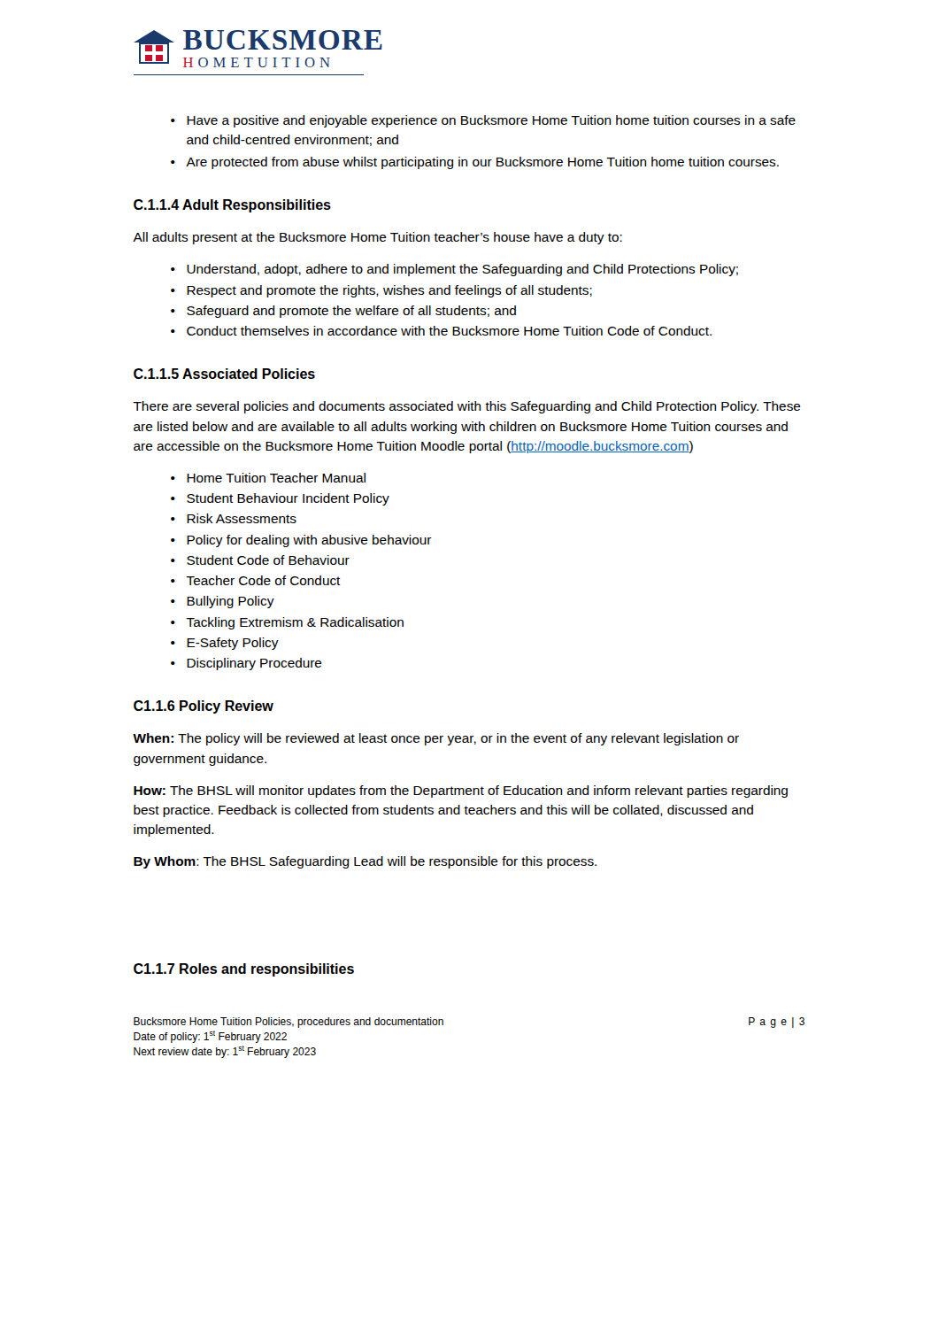BUCKSMORE
HOMETUITION
Have a positive and enjoyable experience on Bucksmore Home Tuition home tuition courses in a safe and child-centred environment; and
Are protected from abuse whilst participating in our Bucksmore Home Tuition home tuition courses.
C.1.1.4 Adult Responsibilities
All adults present at the Bucksmore Home Tuition teacher’s house have a duty to:
Understand, adopt, adhere to and implement the Safeguarding and Child Protections Policy;
Respect and promote the rights, wishes and feelings of all students;
Safeguard and promote the welfare of all students; and
Conduct themselves in accordance with the Bucksmore Home Tuition Code of Conduct.
C.1.1.5 Associated Policies
There are several policies and documents associated with this Safeguarding and Child Protection Policy. These are listed below and are available to all adults working with children on Bucksmore Home Tuition courses and are accessible on the Bucksmore Home Tuition Moodle portal (http://moodle.bucksmore.com)
Home Tuition Teacher Manual
Student Behaviour Incident Policy
Risk Assessments
Policy for dealing with abusive behaviour
Student Code of Behaviour
Teacher Code of Conduct
Bullying Policy
Tackling Extremism & Radicalisation
E-Safety Policy
Disciplinary Procedure
C1.1.6 Policy Review
When: The policy will be reviewed at least once per year, or in the event of any relevant legislation or government guidance.
How: The BHSL will monitor updates from the Department of Education and inform relevant parties regarding best practice. Feedback is collected from students and teachers and this will be collated, discussed and implemented.
By Whom: The BHSL Safeguarding Lead will be responsible for this process.
C1.1.7 Roles and responsibilities
Bucksmore Home Tuition Policies, procedures and documentation
Date of policy: 1st February 2022
Next review date by: 1st February 2023
P a g e | 3